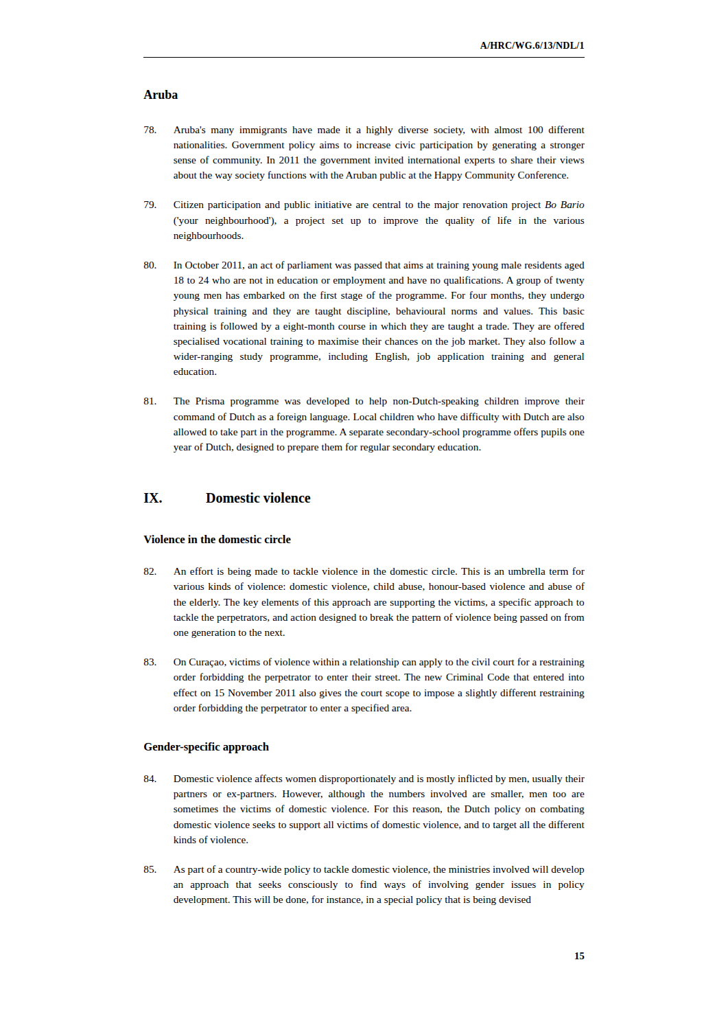A/HRC/WG.6/13/NDL/1
Aruba
78. Aruba's many immigrants have made it a highly diverse society, with almost 100 different nationalities. Government policy aims to increase civic participation by generating a stronger sense of community. In 2011 the government invited international experts to share their views about the way society functions with the Aruban public at the Happy Community Conference.
79. Citizen participation and public initiative are central to the major renovation project Bo Bario ('your neighbourhood'), a project set up to improve the quality of life in the various neighbourhoods.
80. In October 2011, an act of parliament was passed that aims at training young male residents aged 18 to 24 who are not in education or employment and have no qualifications. A group of twenty young men has embarked on the first stage of the programme. For four months, they undergo physical training and they are taught discipline, behavioural norms and values. This basic training is followed by a eight-month course in which they are taught a trade. They are offered specialised vocational training to maximise their chances on the job market. They also follow a wider-ranging study programme, including English, job application training and general education.
81. The Prisma programme was developed to help non-Dutch-speaking children improve their command of Dutch as a foreign language. Local children who have difficulty with Dutch are also allowed to take part in the programme. A separate secondary-school programme offers pupils one year of Dutch, designed to prepare them for regular secondary education.
IX. Domestic violence
Violence in the domestic circle
82. An effort is being made to tackle violence in the domestic circle. This is an umbrella term for various kinds of violence: domestic violence, child abuse, honour-based violence and abuse of the elderly. The key elements of this approach are supporting the victims, a specific approach to tackle the perpetrators, and action designed to break the pattern of violence being passed on from one generation to the next.
83. On Curaçao, victims of violence within a relationship can apply to the civil court for a restraining order forbidding the perpetrator to enter their street. The new Criminal Code that entered into effect on 15 November 2011 also gives the court scope to impose a slightly different restraining order forbidding the perpetrator to enter a specified area.
Gender-specific approach
84. Domestic violence affects women disproportionately and is mostly inflicted by men, usually their partners or ex-partners. However, although the numbers involved are smaller, men too are sometimes the victims of domestic violence. For this reason, the Dutch policy on combating domestic violence seeks to support all victims of domestic violence, and to target all the different kinds of violence.
85. As part of a country-wide policy to tackle domestic violence, the ministries involved will develop an approach that seeks consciously to find ways of involving gender issues in policy development. This will be done, for instance, in a special policy that is being devised
15